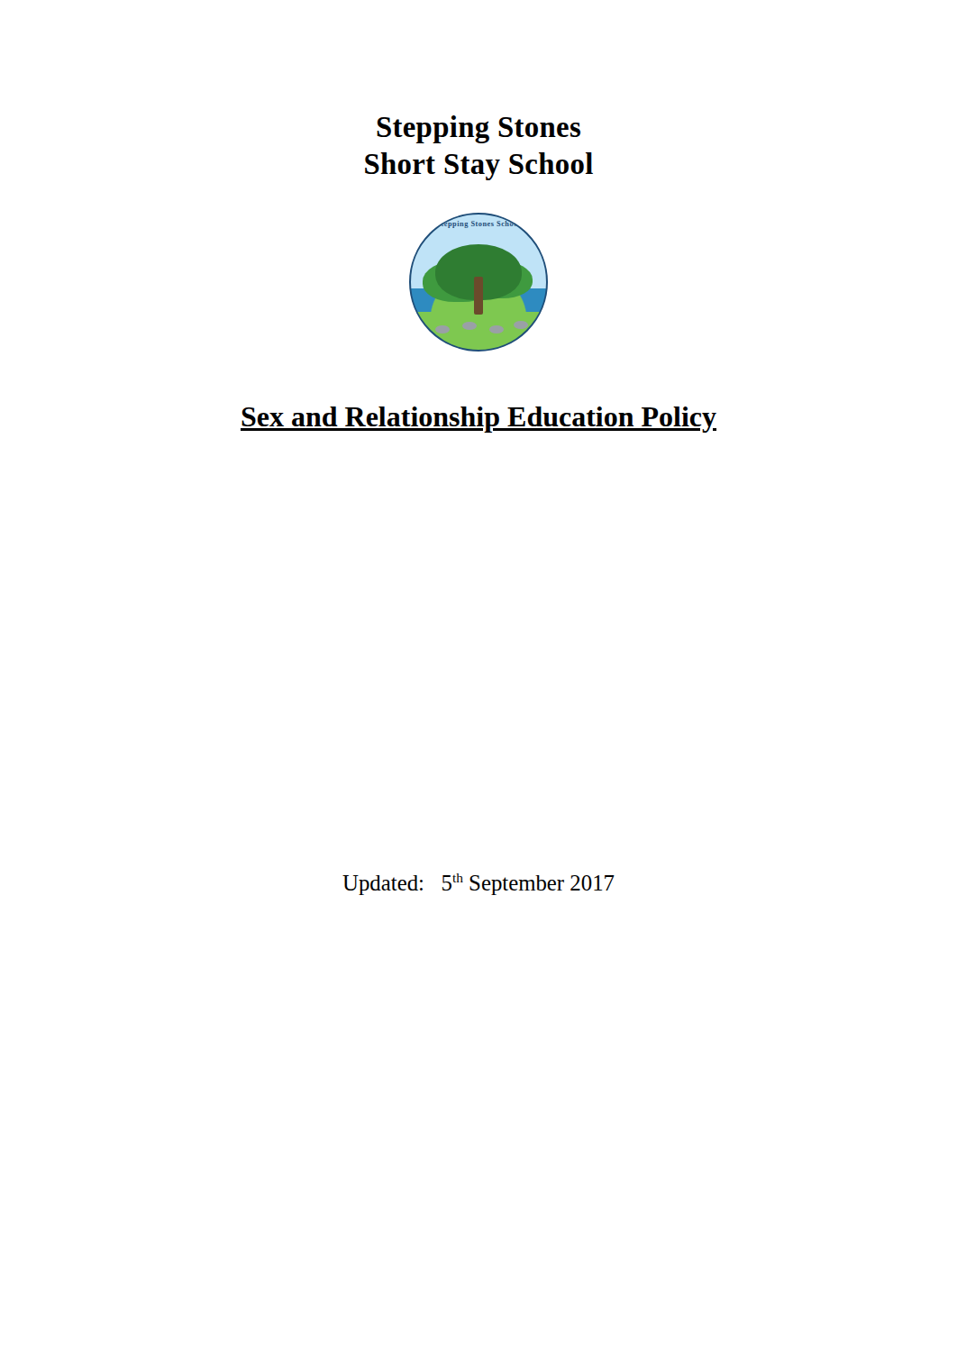Stepping Stones
Short Stay School
Stepping Stones School
Sex and Relationship Education Policy
Updated: 5th September 2017